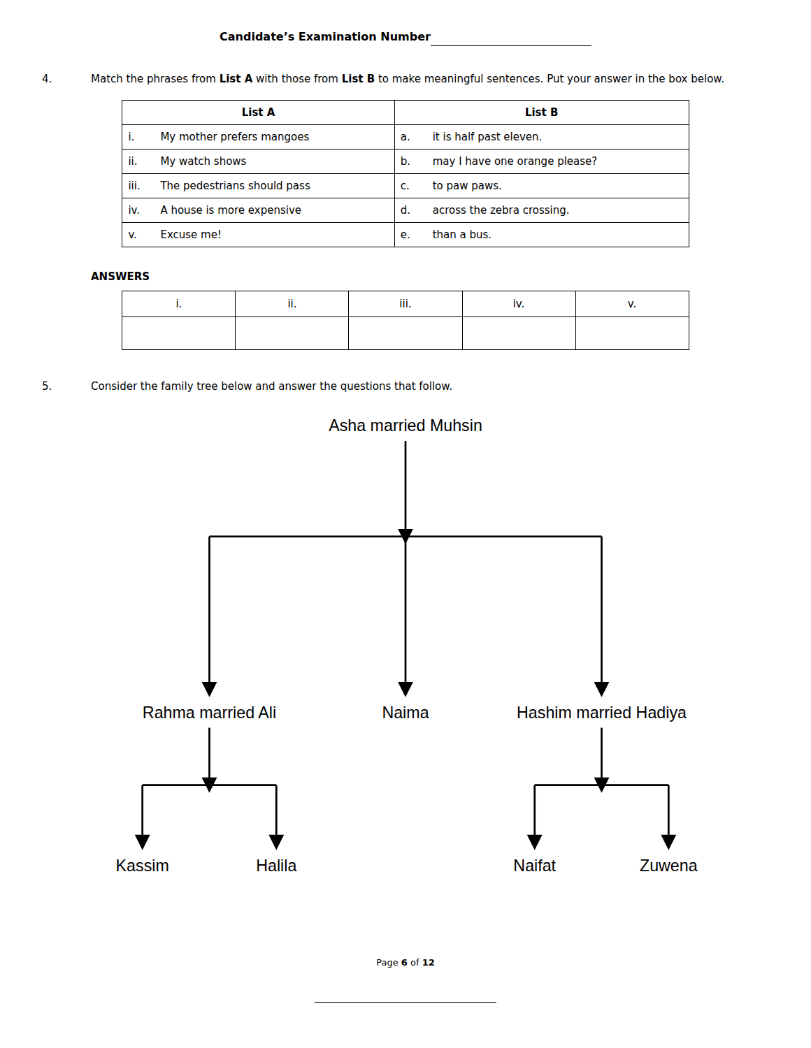Candidate’s Examination Number
4.
Match the phrases from List A with those from List B to make meaningful sentences. Put your answer in the box below.
| List A | List B |
| --- | --- |
| i. | My mother prefers mangoes | a. | it is half past eleven. |
| ii. | My watch shows | b. | may I have one orange please? |
| iii. | The pedestrians should pass | c. | to paw paws. |
| iv. | A house is more expensive | d. | across the zebra crossing. |
| v. | Excuse me! | e. | than a bus. |
ANSWERS
| i. | ii. | iii. | iv. | v. |
5.
Consider the family tree below and answer the questions that follow.
Asha married Muhsin Rahma married Ali Naima Hashim married Hadiya Kassim Halila Naifat Zuwena
Page 6 of 12